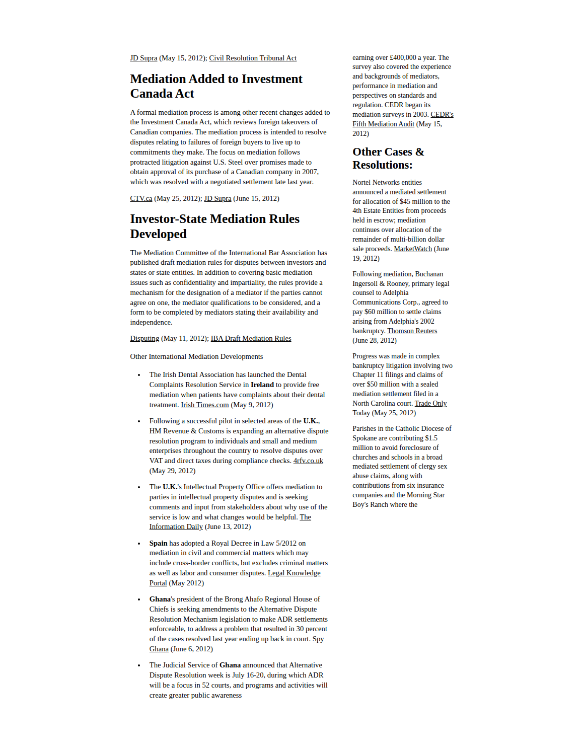JD Supra (May 15, 2012); Civil Resolution Tribunal Act
Mediation Added to Investment Canada Act
A formal mediation process is among other recent changes added to the Investment Canada Act, which reviews foreign takeovers of Canadian companies. The mediation process is intended to resolve disputes relating to failures of foreign buyers to live up to commitments they make. The focus on mediation follows protracted litigation against U.S. Steel over promises made to obtain approval of its purchase of a Canadian company in 2007, which was resolved with a negotiated settlement late last year.
CTV.ca (May 25, 2012); JD Supra (June 15, 2012)
Investor-State Mediation Rules Developed
The Mediation Committee of the International Bar Association has published draft mediation rules for disputes between investors and states or state entities. In addition to covering basic mediation issues such as confidentiality and impartiality, the rules provide a mechanism for the designation of a mediator if the parties cannot agree on one, the mediator qualifications to be considered, and a form to be completed by mediators stating their availability and independence.
Disputing (May 11, 2012); IBA Draft Mediation Rules
Other International Mediation Developments
The Irish Dental Association has launched the Dental Complaints Resolution Service in Ireland to provide free mediation when patients have complaints about their dental treatment. Irish Times.com (May 9, 2012)
Following a successful pilot in selected areas of the U.K., HM Revenue & Customs is expanding an alternative dispute resolution program to individuals and small and medium enterprises throughout the country to resolve disputes over VAT and direct taxes during compliance checks. 4rfv.co.uk (May 29, 2012)
The U.K.'s Intellectual Property Office offers mediation to parties in intellectual property disputes and is seeking comments and input from stakeholders about why use of the service is low and what changes would be helpful. The Information Daily (June 13, 2012)
Spain has adopted a Royal Decree in Law 5/2012 on mediation in civil and commercial matters which may include cross-border conflicts, but excludes criminal matters as well as labor and consumer disputes. Legal Knowledge Portal (May 2012)
Ghana's president of the Brong Ahafo Regional House of Chiefs is seeking amendments to the Alternative Dispute Resolution Mechanism legislation to make ADR settlements enforceable, to address a problem that resulted in 30 percent of the cases resolved last year ending up back in court. Spy Ghana (June 6, 2012)
The Judicial Service of Ghana announced that Alternative Dispute Resolution week is July 16-20, during which ADR will be a focus in 52 courts, and programs and activities will create greater public awareness
earning over £400,000 a year. The survey also covered the experience and backgrounds of mediators, performance in mediation and perspectives on standards and regulation. CEDR began its mediation surveys in 2003. CEDR's Fifth Mediation Audit (May 15, 2012)
Other Cases & Resolutions:
Nortel Networks entities announced a mediated settlement for allocation of $45 million to the 4th Estate Entities from proceeds held in escrow; mediation continues over allocation of the remainder of multi-billion dollar sale proceeds. MarketWatch (June 19, 2012)
Following mediation, Buchanan Ingersoll & Rooney, primary legal counsel to Adelphia Communications Corp., agreed to pay $60 million to settle claims arising from Adelphia's 2002 bankruptcy. Thomson Reuters (June 28, 2012)
Progress was made in complex bankruptcy litigation involving two Chapter 11 filings and claims of over $50 million with a sealed mediation settlement filed in a North Carolina court. Trade Only Today (May 25, 2012)
Parishes in the Catholic Diocese of Spokane are contributing $1.5 million to avoid foreclosure of churches and schools in a broad mediated settlement of clergy sex abuse claims, along with contributions from six insurance companies and the Morning Star Boy's Ranch where the